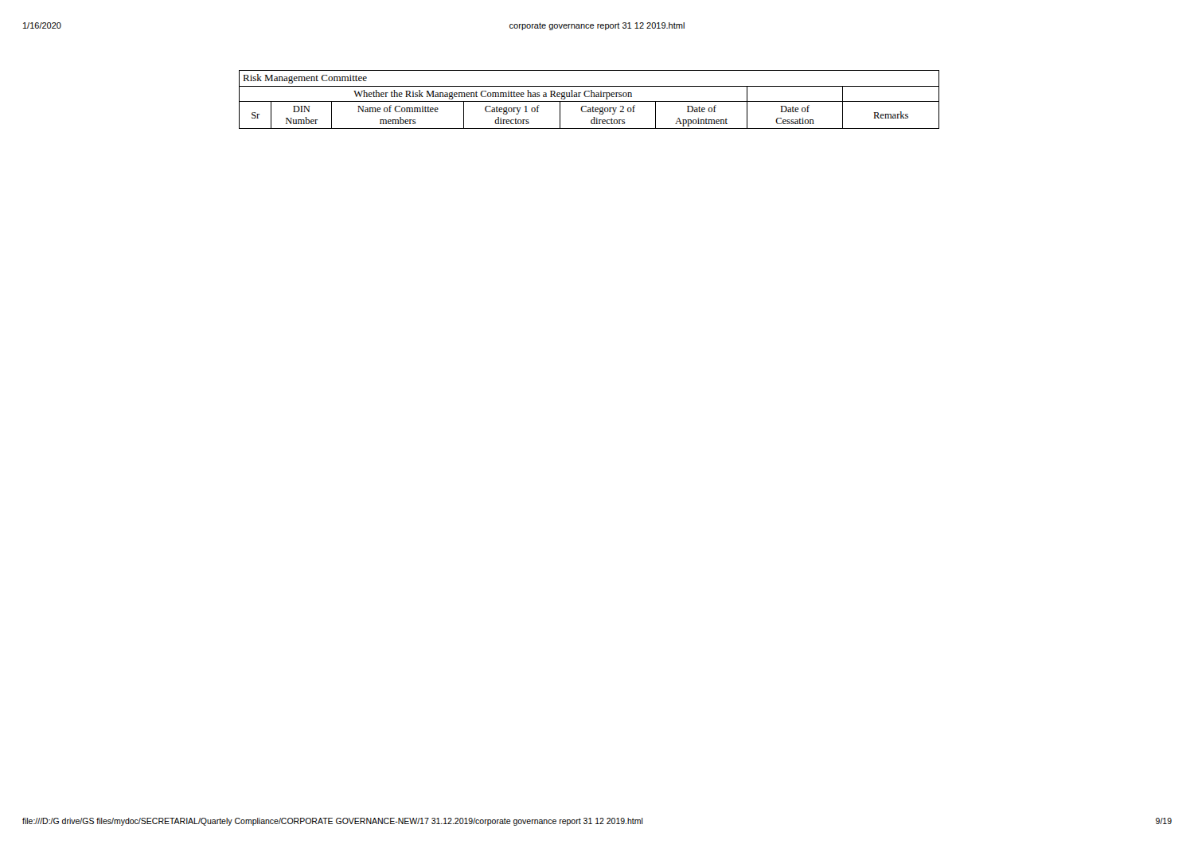1/16/2020
corporate governance report 31 12 2019.html
| Risk Management Committee |
| Whether the Risk Management Committee has a Regular Chairperson | | |
| Sr | DIN Number | Name of Committee members | Category 1 of directors | Category 2 of directors | Date of Appointment | Date of Cessation | Remarks |
file:///D:/G drive/GS files/mydoc/SECRETARIAL/Quartely Compliance/CORPORATE GOVERNANCE-NEW/17 31.12.2019/corporate governance report 31 12 2019.html
9/19